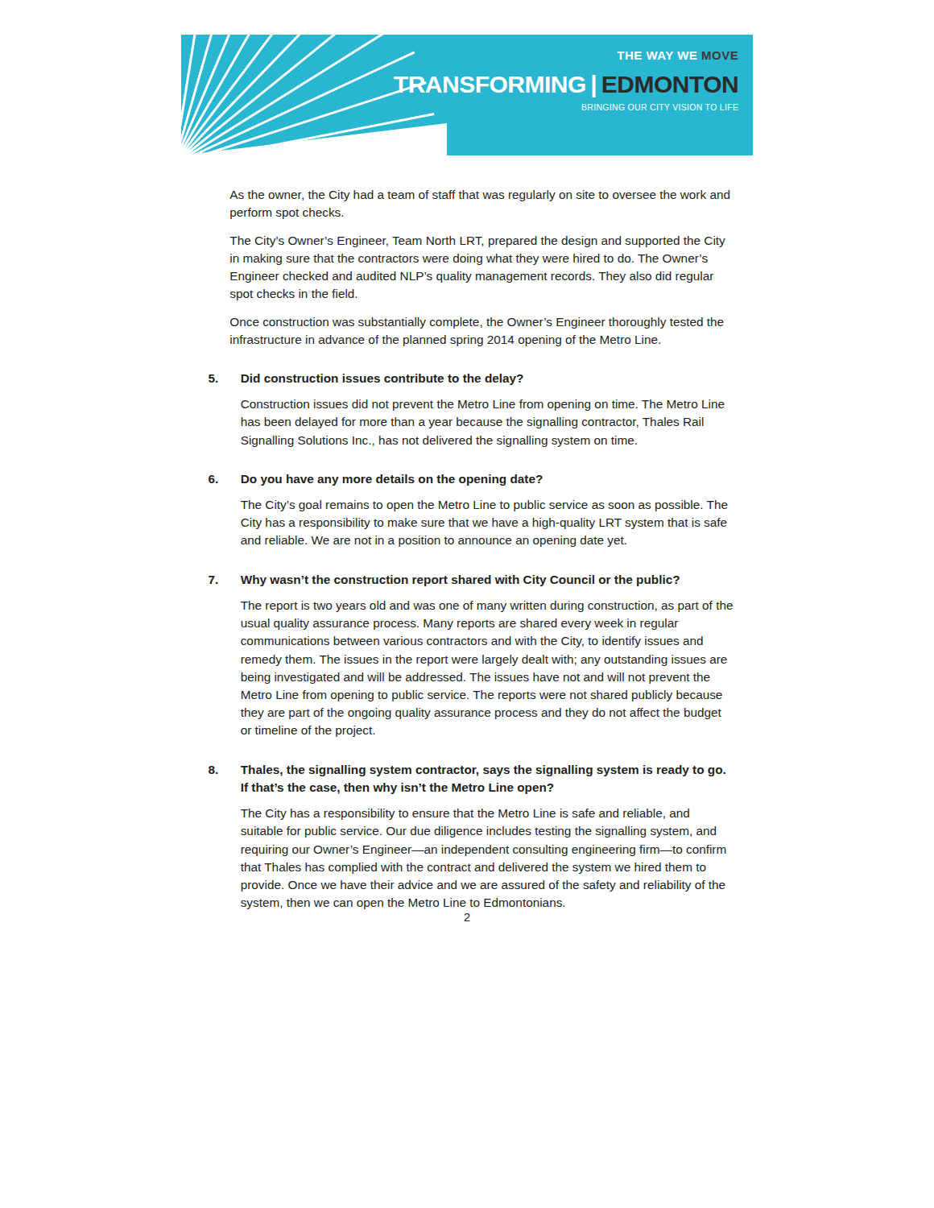THE WAY WE MOVE
TRANSFORMING | EDMONTON
BRINGING OUR CITY VISION TO LIFE
As the owner, the City had a team of staff that was regularly on site to oversee the work and perform spot checks.
The City’s Owner’s Engineer, Team North LRT, prepared the design and supported the City in making sure that the contractors were doing what they were hired to do. The Owner’s Engineer checked and audited NLP’s quality management records. They also did regular spot checks in the field.
Once construction was substantially complete, the Owner’s Engineer thoroughly tested the infrastructure in advance of the planned spring 2014 opening of the Metro Line.
Did construction issues contribute to the delay?
Construction issues did not prevent the Metro Line from opening on time. The Metro Line has been delayed for more than a year because the signalling contractor, Thales Rail Signalling Solutions Inc., has not delivered the signalling system on time.
Do you have any more details on the opening date?
The City’s goal remains to open the Metro Line to public service as soon as possible. The City has a responsibility to make sure that we have a high-quality LRT system that is safe and reliable. We are not in a position to announce an opening date yet.
Why wasn’t the construction report shared with City Council or the public?
The report is two years old and was one of many written during construction, as part of the usual quality assurance process. Many reports are shared every week in regular communications between various contractors and with the City, to identify issues and remedy them. The issues in the report were largely dealt with; any outstanding issues are being investigated and will be addressed. The issues have not and will not prevent the Metro Line from opening to public service. The reports were not shared publicly because they are part of the ongoing quality assurance process and they do not affect the budget or timeline of the project.
Thales, the signalling system contractor, says the signalling system is ready to go. If that’s the case, then why isn’t the Metro Line open?
The City has a responsibility to ensure that the Metro Line is safe and reliable, and suitable for public service. Our due diligence includes testing the signalling system, and requiring our Owner’s Engineer—an independent consulting engineering firm—to confirm that Thales has complied with the contract and delivered the system we hired them to provide. Once we have their advice and we are assured of the safety and reliability of the system, then we can open the Metro Line to Edmontonians.
2